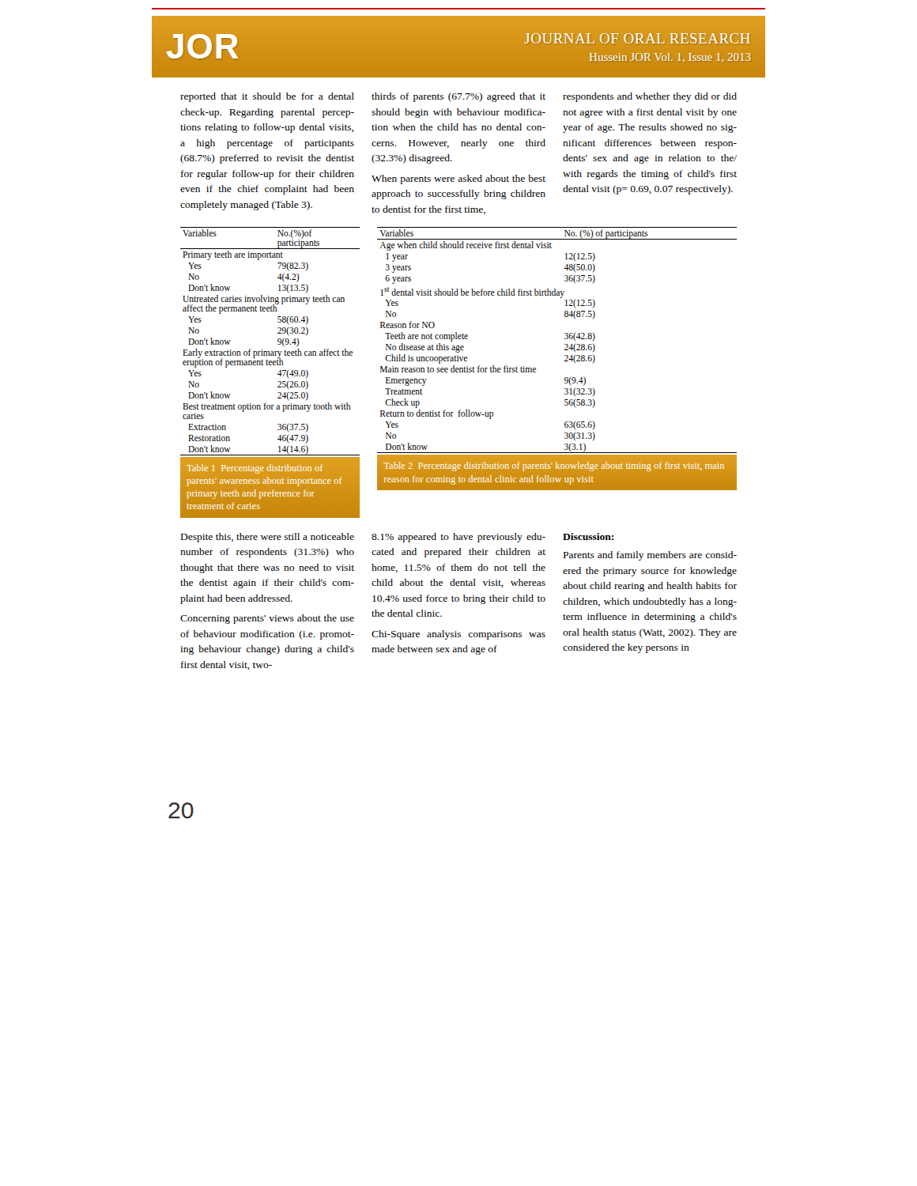JOR
JOURNAL OF ORAL RESEARCH
Hussein JOR Vol. 1, Issue 1, 2013
reported that it should be for a dental check-up. Regarding parental perceptions relating to follow-up dental visits, a high percentage of participants (68.7%) preferred to revisit the dentist for regular follow-up for their children even if the chief complaint had been completely managed (Table 3).
thirds of parents (67.7%) agreed that it should begin with behaviour modification when the child has no dental concerns. However, nearly one third (32.3%) disagreed.
When parents were asked about the best approach to successfully bring children to dentist for the first time,
respondents and whether they did or did not agree with a first dental visit by one year of age. The results showed no significant differences between respondents' sex and age in relation to the/ with regards the timing of child's first dental visit (p= 0.69, 0.07 respectively).
| Variables | No.(%)of participants |
| --- | --- |
| Primary teeth are important |
| Yes | 79(82.3) |
| No | 4(4.2) |
| Don't know | 13(13.5) |
| Untreated caries involving primary teeth can affect the permanent teeth |
| Yes | 58(60.4) |
| No | 29(30.2) |
| Don't know | 9(9.4) |
| Early extraction of primary teeth can affect the eruption of permanent teeth |
| Yes | 47(49.0) |
| No | 25(26.0) |
| Don't know | 24(25.0) |
| Best treatment option for a primary tooth with caries |
| Extraction | 36(37.5) |
| Restoration | 46(47.9) |
| Don't know | 14(14.6) |
Table 1 Percentage distribution of parents' awareness about importance of primary teeth and preference for treatment of caries
| Variables | No. (%) of participants |
| --- | --- |
| Age when child should receive first dental visit |
| 1 year | 12(12.5) |
| 3 years | 48(50.0) |
| 6 years | 36(37.5) |
| 1 st dental visit should be before child first birthday |
| Yes | 12(12.5) |
| No | 84(87.5) |
| Reason for NO |
| Teeth are not complete | 36(42.8) |
| No disease at this age | 24(28.6) |
| Child is uncooperative | 24(28.6) |
| Main reason to see dentist for the first time |
| Emergency | 9(9.4) |
| Treatment | 31(32.3) |
| Check up | 56(58.3) |
| Return to dentist for follow-up |
| Yes | 63(65.6) |
| No | 30(31.3) |
| Don't know | 3(3.1) |
Table 2 Percentage distribution of parents' knowledge about timing of first visit, main reason for coming to dental clinic and follow up visit
Despite this, there were still a noticeable number of respondents (31.3%) who thought that there was no need to visit the dentist again if their child's complaint had been addressed.
Concerning parents' views about the use of behaviour modification (i.e. promoting behaviour change) during a child's first dental visit, two-
8.1% appeared to have previously educated and prepared their children at home, 11.5% of them do not tell the child about the dental visit, whereas 10.4% used force to bring their child to the dental clinic.
Chi-Square analysis comparisons was made between sex and age of
Discussion:
Parents and family members are considered the primary source for knowledge about child rearing and health habits for children, which undoubtedly has a long-term influence in determining a child's oral health status (Watt, 2002). They are considered the key persons in
20